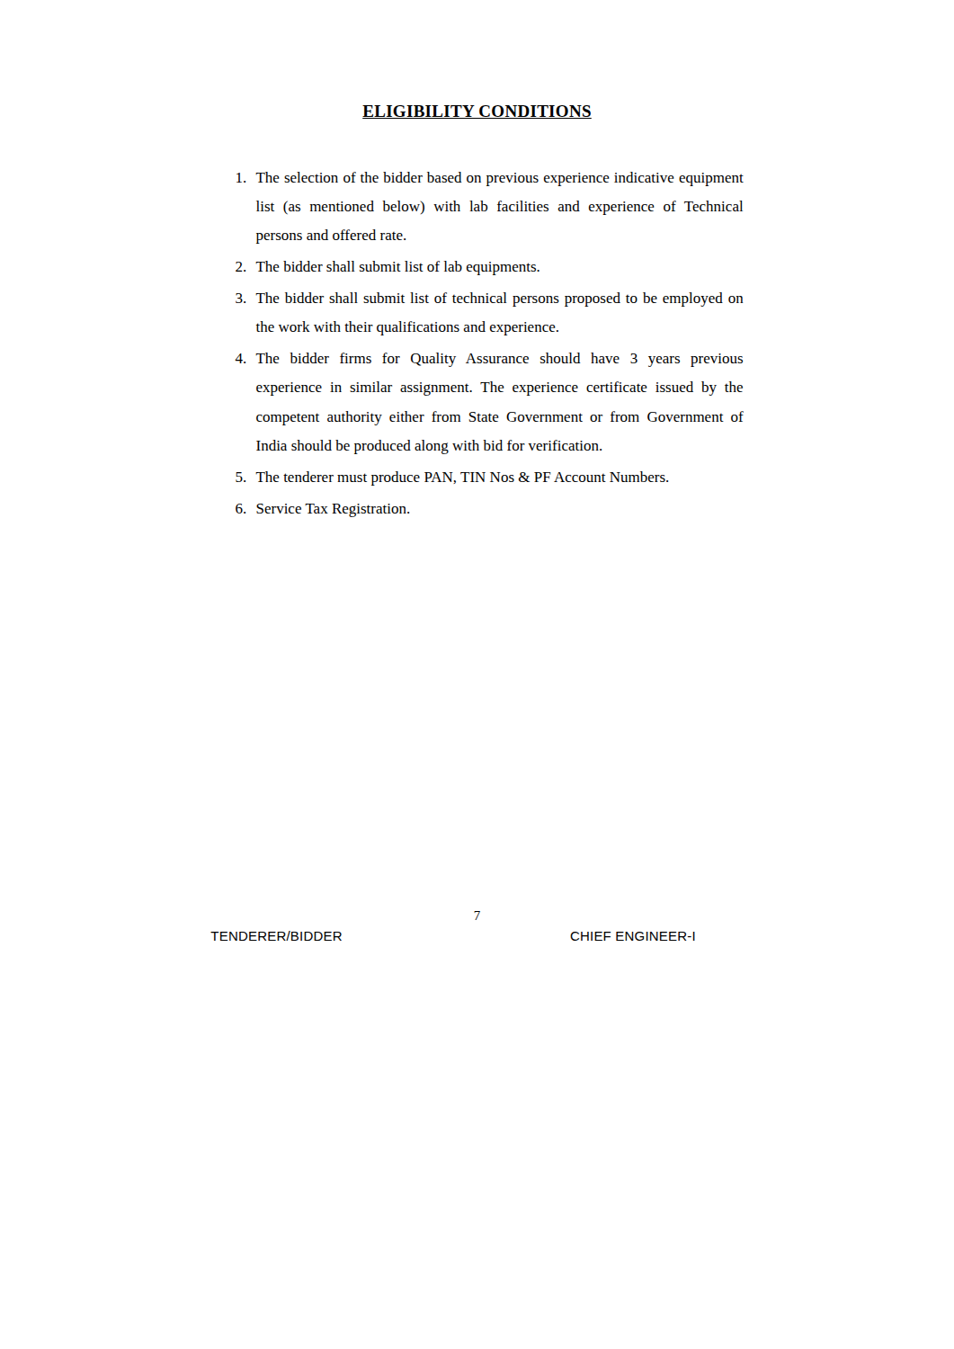ELIGIBILITY CONDITIONS
The selection of the bidder based on previous experience indicative equipment list (as mentioned below) with lab facilities and experience of Technical persons and offered rate.
The bidder shall submit list of lab equipments.
The bidder shall submit list of technical persons proposed to be employed on the work with their qualifications and experience.
The bidder firms for Quality Assurance should have 3 years previous experience in similar assignment. The experience certificate issued by the competent authority either from State Government or from Government of India should be produced along with bid for verification.
The tenderer must produce PAN, TIN Nos & PF Account Numbers.
Service Tax Registration.
7
TENDERER/BIDDER CHIEF ENGINEER-I